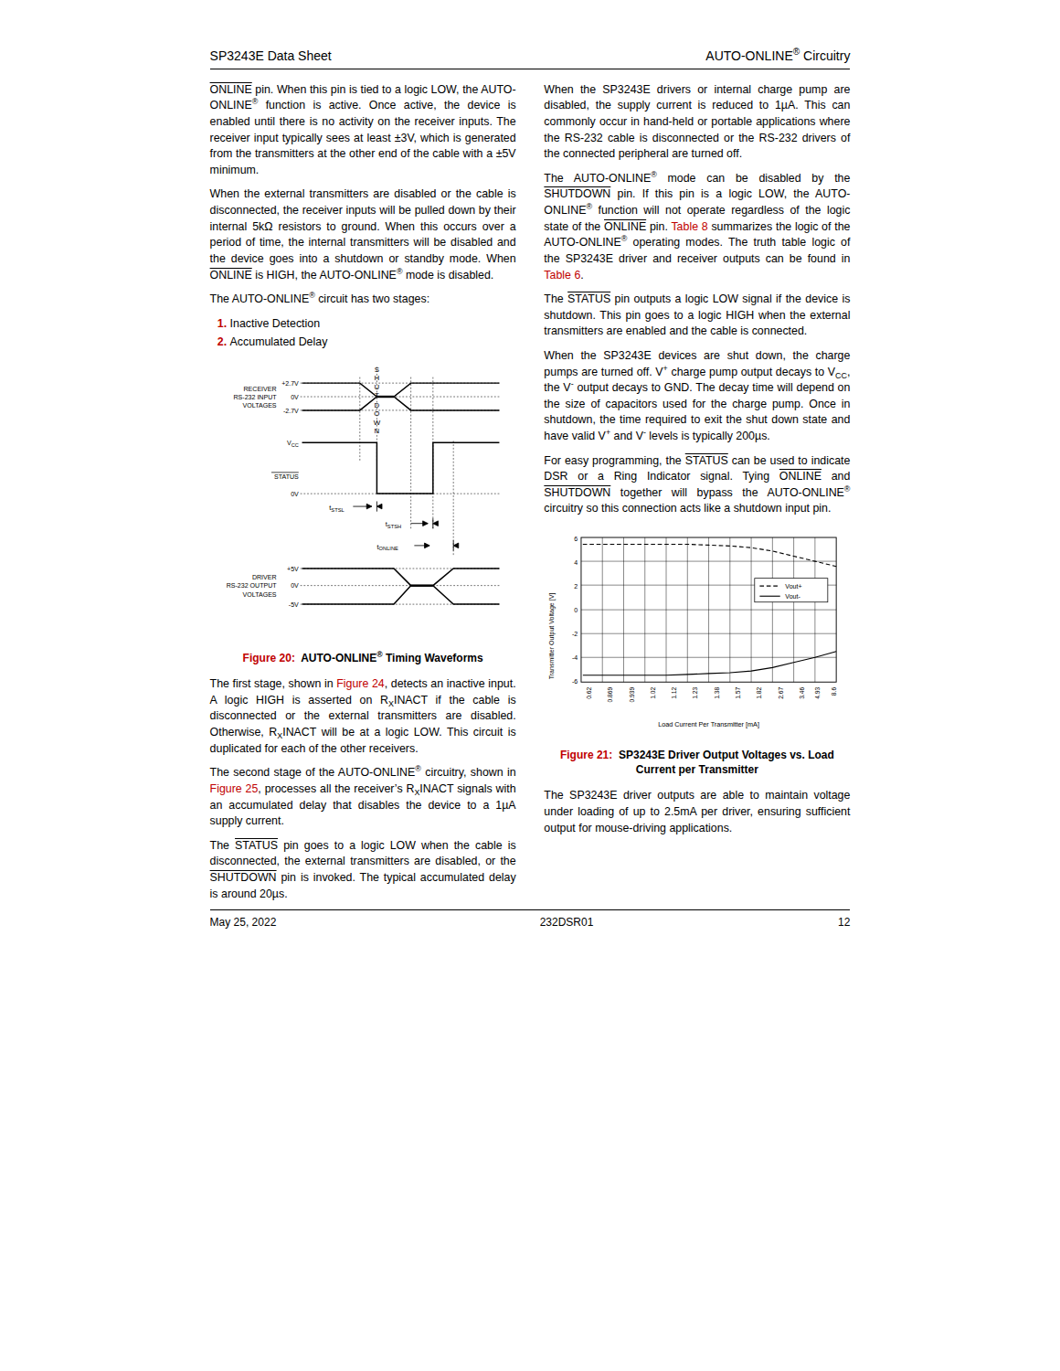SP3243E Data Sheet
AUTO-ONLINE® Circuitry
ONLINE pin. When this pin is tied to a logic LOW, the AUTO-ONLINE® function is active. Once active, the device is enabled until there is no activity on the receiver inputs. The receiver input typically sees at least ±3V, which is generated from the transmitters at the other end of the cable with a ±5V minimum.
When the external transmitters are disabled or the cable is disconnected, the receiver inputs will be pulled down by their internal 5kΩ resistors to ground. When this occurs over a period of time, the internal transmitters will be disabled and the device goes into a shutdown or standby mode. When ONLINE is HIGH, the AUTO-ONLINE® mode is disabled.
The AUTO-ONLINE® circuit has two stages:
Inactive Detection
Accumulated Delay
S H U T D O W N RECEIVER RS-232 INPUT VOLTAGES +2.7V 0V -2.7V VCC STATUS 0V tSTSL tSTSH tONLINE DRIVER RS-232 OUTPUT VOLTAGES +5V 0V -5V
Figure 20: AUTO-ONLINE® Timing Waveforms
The first stage, shown in Figure 24, detects an inactive input. A logic HIGH is asserted on RXINACT if the cable is disconnected or the external transmitters are disabled. Otherwise, RXINACT will be at a logic LOW. This circuit is duplicated for each of the other receivers.
The second stage of the AUTO-ONLINE® circuitry, shown in Figure 25, processes all the receiver’s RXINACT signals with an accumulated delay that disables the device to a 1µA supply current.
The STATUS pin goes to a logic LOW when the cable is disconnected, the external transmitters are disabled, or the SHUTDOWN pin is invoked. The typical accumulated delay is around 20µs.
When the SP3243E drivers or internal charge pump are disabled, the supply current is reduced to 1µA. This can commonly occur in hand-held or portable applications where the RS-232 cable is disconnected or the RS-232 drivers of the connected peripheral are turned off.
The AUTO-ONLINE® mode can be disabled by the SHUTDOWN pin. If this pin is a logic LOW, the AUTO-ONLINE® function will not operate regardless of the logic state of the ONLINE pin. Table 8 summarizes the logic of the AUTO-ONLINE® operating modes. The truth table logic of the SP3243E driver and receiver outputs can be found in Table 6.
The STATUS pin outputs a logic LOW signal if the device is shutdown. This pin goes to a logic HIGH when the external transmitters are enabled and the cable is connected.
When the SP3243E devices are shut down, the charge pumps are turned off. V+ charge pump output decays to VCC, the V- output decays to GND. The decay time will depend on the size of capacitors used for the charge pump. Once in shutdown, the time required to exit the shut down state and have valid V+ and V- levels is typically 200µs.
For easy programming, the STATUS can be used to indicate DSR or a Ring Indicator signal. Tying ONLINE and SHUTDOWN together will bypass the AUTO-ONLINE® circuitry so this connection acts like a shutdown input pin.
Transmitter Output Voltage [V] 6 4 2 0 -2 -4 -6 Vout+ Vout- 0.62 0.869 0.939 1.02 1.12 1.23 1.38 1.57 1.82 2.67 3.46 4.93 8.6 Load Current Per Transmitter [mA]
Figure 21: SP3243E Driver Output Voltages vs. Load
Current per Transmitter
The SP3243E driver outputs are able to maintain voltage under loading of up to 2.5mA per driver, ensuring sufficient output for mouse-driving applications.
May 25, 2022
232DSR01
12